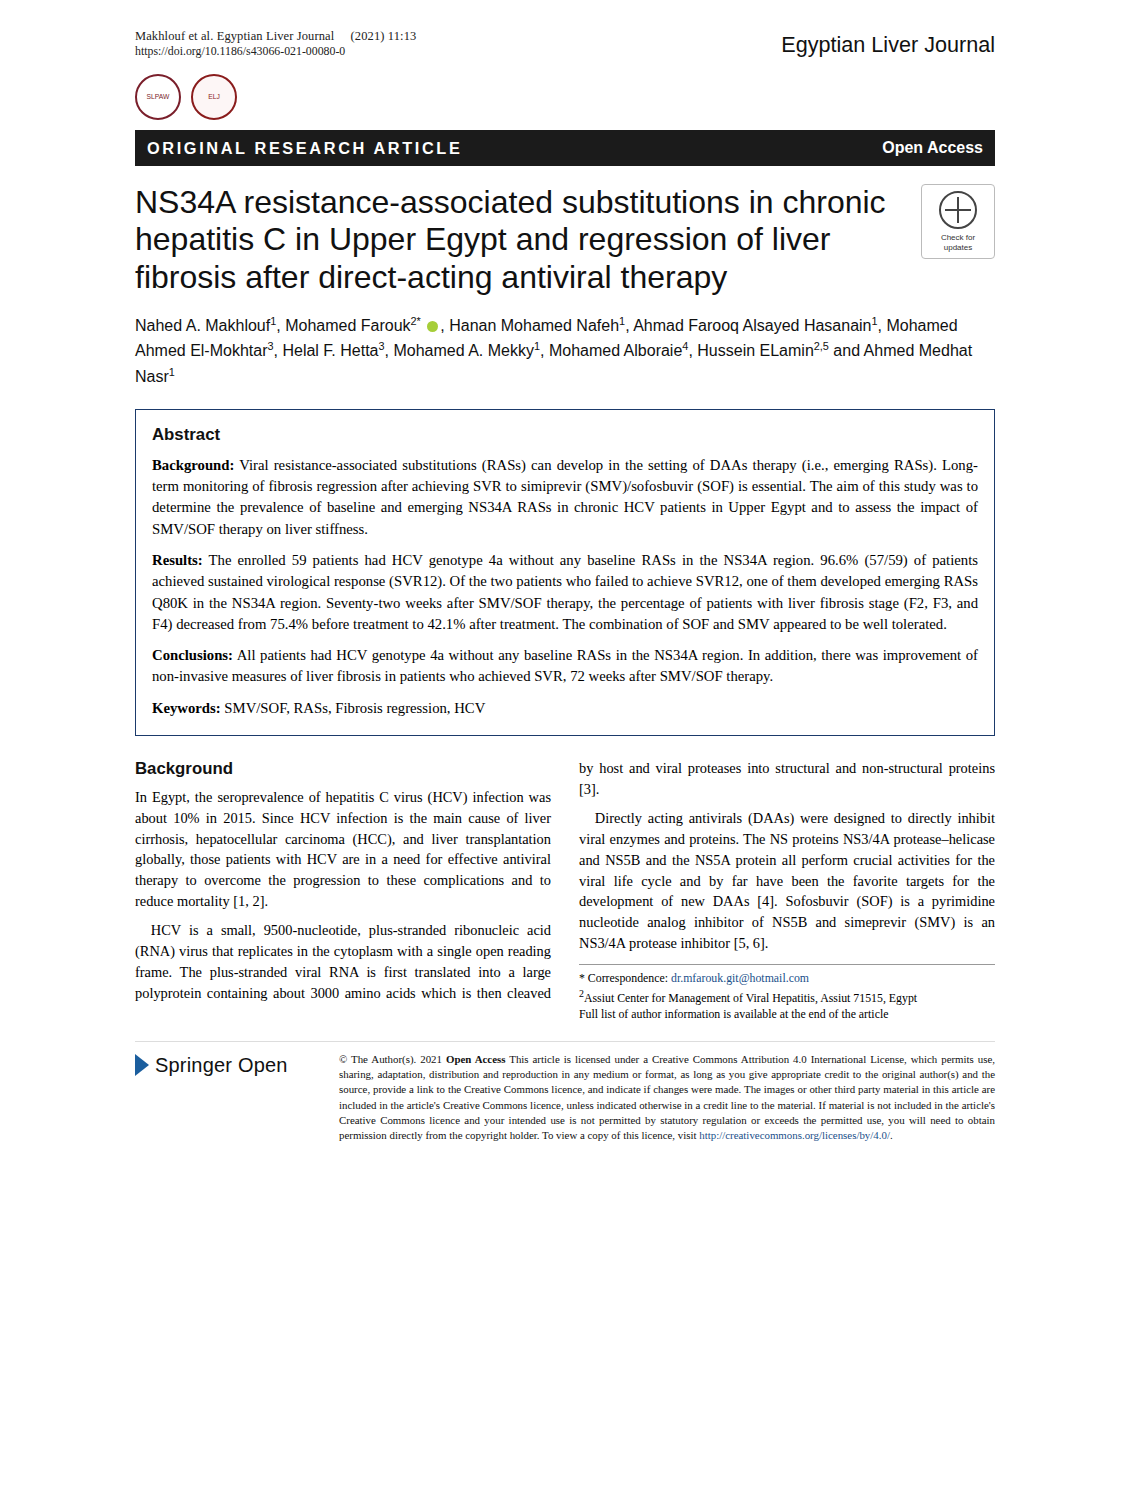Makhlouf et al. Egyptian Liver Journal (2021) 11:13
https://doi.org/10.1186/s43066-021-00080-0
Egyptian Liver Journal
SLPAW
ELJ
ORIGINAL RESEARCH ARTICLE
Open Access
NS34A resistance-associated substitutions in chronic hepatitis C in Upper Egypt and regression of liver fibrosis after direct-acting antiviral therapy
Check for
updates
Nahed A. Makhlouf1, Mohamed Farouk2* , Hanan Mohamed Nafeh1, Ahmad Farooq Alsayed Hasanain1, Mohamed Ahmed El-Mokhtar3, Helal F. Hetta3, Mohamed A. Mekky1, Mohamed Alboraie4, Hussein ELamin2,5 and Ahmed Medhat Nasr1
Abstract
Background: Viral resistance-associated substitutions (RASs) can develop in the setting of DAAs therapy (i.e., emerging RASs). Long-term monitoring of fibrosis regression after achieving SVR to simiprevir (SMV)/sofosbuvir (SOF) is essential. The aim of this study was to determine the prevalence of baseline and emerging NS34A RASs in chronic HCV patients in Upper Egypt and to assess the impact of SMV/SOF therapy on liver stiffness.
Results: The enrolled 59 patients had HCV genotype 4a without any baseline RASs in the NS34A region. 96.6% (57/59) of patients achieved sustained virological response (SVR12). Of the two patients who failed to achieve SVR12, one of them developed emerging RASs Q80K in the NS34A region. Seventy-two weeks after SMV/SOF therapy, the percentage of patients with liver fibrosis stage (F2, F3, and F4) decreased from 75.4% before treatment to 42.1% after treatment. The combination of SOF and SMV appeared to be well tolerated.
Conclusions: All patients had HCV genotype 4a without any baseline RASs in the NS34A region. In addition, there was improvement of non-invasive measures of liver fibrosis in patients who achieved SVR, 72 weeks after SMV/SOF therapy.
Keywords: SMV/SOF, RASs, Fibrosis regression, HCV
Background
In Egypt, the seroprevalence of hepatitis C virus (HCV) infection was about 10% in 2015. Since HCV infection is the main cause of liver cirrhosis, hepatocellular carcinoma (HCC), and liver transplantation globally, those patients with HCV are in a need for effective antiviral therapy to overcome the progression to these complications and to reduce mortality [1, 2].
HCV is a small, 9500-nucleotide, plus-stranded ribonucleic acid (RNA) virus that replicates in the cytoplasm with a single open reading frame. The plus-stranded viral RNA is first translated into a large polyprotein containing about 3000 amino acids which is then cleaved by host and viral proteases into structural and non-structural proteins [3].
Directly acting antivirals (DAAs) were designed to directly inhibit viral enzymes and proteins. The NS proteins NS3/4A protease–helicase and NS5B and the NS5A protein all perform crucial activities for the viral life cycle and by far have been the favorite targets for the development of new DAAs [4]. Sofosbuvir (SOF) is a pyrimidine nucleotide analog inhibitor of NS5B and simeprevir (SMV) is an NS3/4A protease inhibitor [5, 6].
* Correspondence: dr.mfarouk.git@hotmail.com
2Assiut Center for Management of Viral Hepatitis, Assiut 71515, Egypt
Full list of author information is available at the end of the article
Springer Open
© The Author(s). 2021 Open Access This article is licensed under a Creative Commons Attribution 4.0 International License, which permits use, sharing, adaptation, distribution and reproduction in any medium or format, as long as you give appropriate credit to the original author(s) and the source, provide a link to the Creative Commons licence, and indicate if changes were made. The images or other third party material in this article are included in the article's Creative Commons licence, unless indicated otherwise in a credit line to the material. If material is not included in the article's Creative Commons licence and your intended use is not permitted by statutory regulation or exceeds the permitted use, you will need to obtain permission directly from the copyright holder. To view a copy of this licence, visit http://creativecommons.org/licenses/by/4.0/.